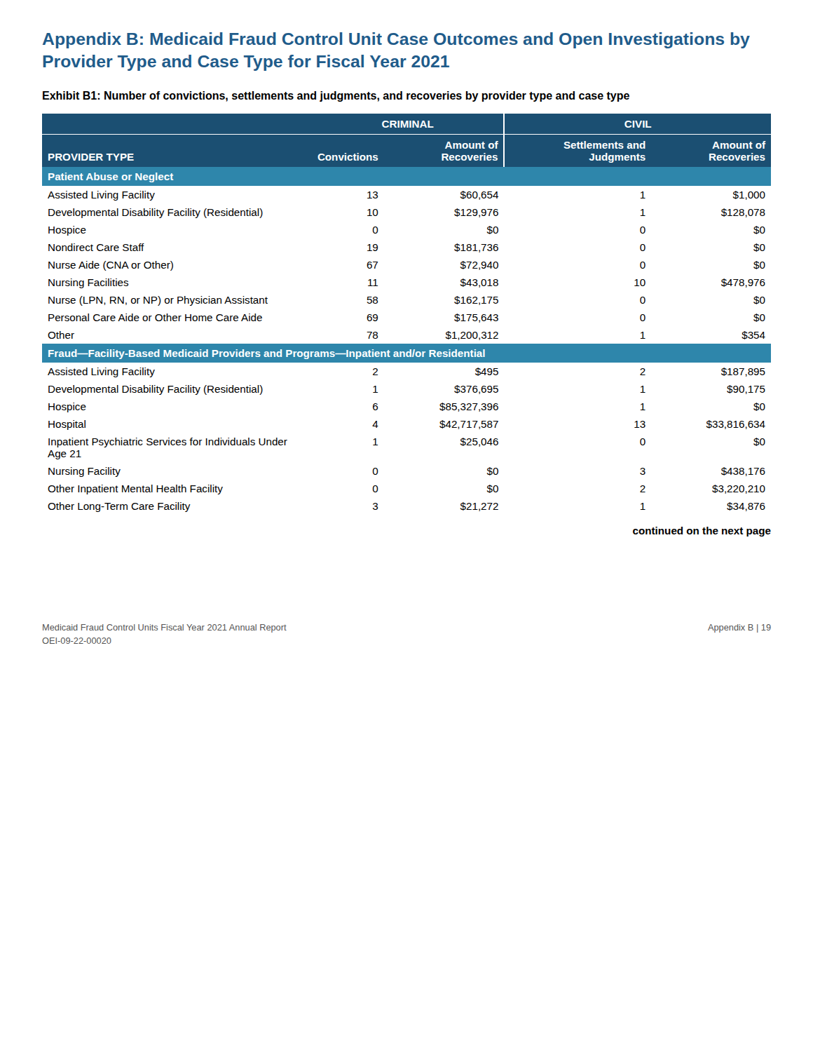Appendix B: Medicaid Fraud Control Unit Case Outcomes and Open Investigations by Provider Type and Case Type for Fiscal Year 2021
Exhibit B1: Number of convictions, settlements and judgments, and recoveries by provider type and case type
| | CRIMINAL | CIVIL |
| --- | --- | --- |
| PROVIDER TYPE | Convictions | Amount of Recoveries | Settlements and Judgments | Amount of Recoveries |
| Patient Abuse or Neglect |
| Assisted Living Facility | 13 | $60,654 | 1 | $1,000 |
| Developmental Disability Facility (Residential) | 10 | $129,976 | 1 | $128,078 |
| Hospice | 0 | $0 | 0 | $0 |
| Nondirect Care Staff | 19 | $181,736 | 0 | $0 |
| Nurse Aide (CNA or Other) | 67 | $72,940 | 0 | $0 |
| Nursing Facilities | 11 | $43,018 | 10 | $478,976 |
| Nurse (LPN, RN, or NP) or Physician Assistant | 58 | $162,175 | 0 | $0 |
| Personal Care Aide or Other Home Care Aide | 69 | $175,643 | 0 | $0 |
| Other | 78 | $1,200,312 | 1 | $354 |
| Fraud—Facility-Based Medicaid Providers and Programs—Inpatient and/or Residential |
| Assisted Living Facility | 2 | $495 | 2 | $187,895 |
| Developmental Disability Facility (Residential) | 1 | $376,695 | 1 | $90,175 |
| Hospice | 6 | $85,327,396 | 1 | $0 |
| Hospital | 4 | $42,717,587 | 13 | $33,816,634 |
| Inpatient Psychiatric Services for Individuals Under Age 21 | 1 | $25,046 | 0 | $0 |
| Nursing Facility | 0 | $0 | 3 | $438,176 |
| Other Inpatient Mental Health Facility | 0 | $0 | 2 | $3,220,210 |
| Other Long-Term Care Facility | 3 | $21,272 | 1 | $34,876 |
continued on the next page
Medicaid Fraud Control Units Fiscal Year 2021 Annual Report
OEI-09-22-00020 Appendix B | 19